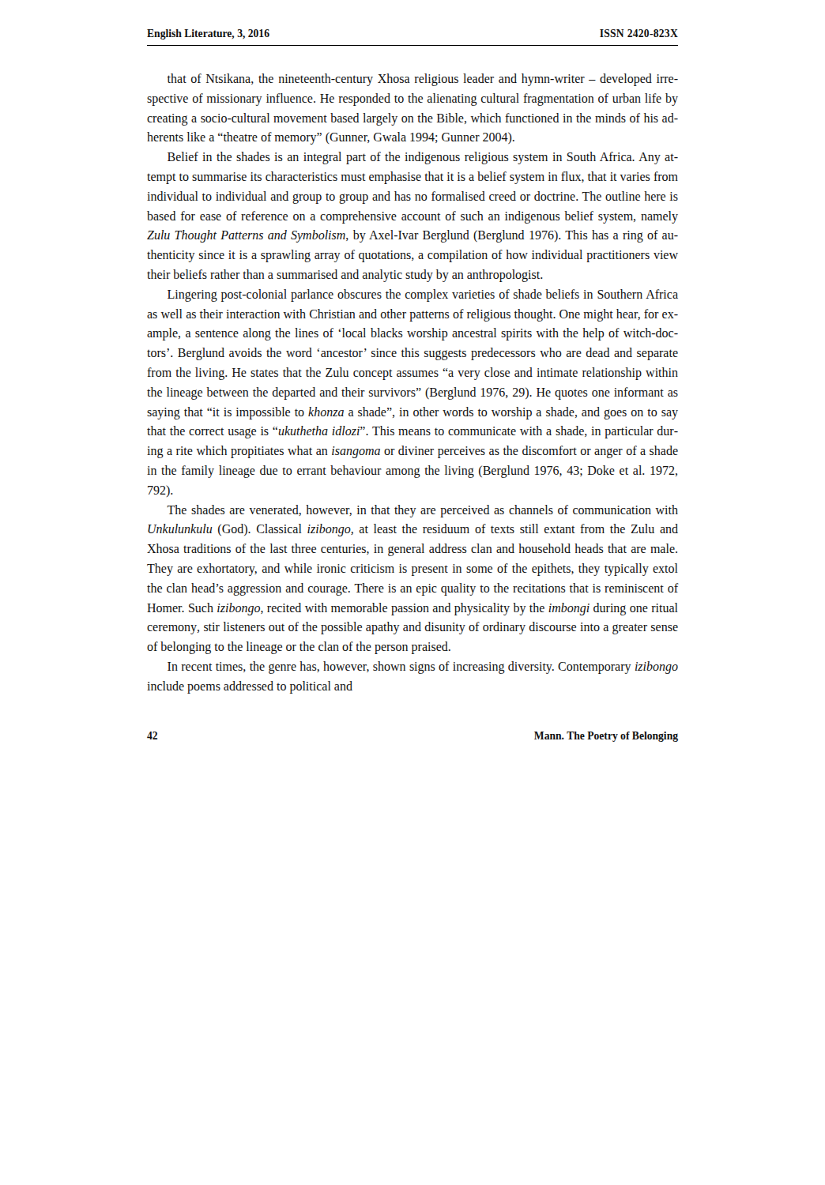English Literature, 3, 2016 ISSN 2420-823X
that of Ntsikana, the nineteenth-century Xhosa religious leader and hymn-writer – developed irrespective of missionary influence. He responded to the alienating cultural fragmentation of urban life by creating a socio-cultural movement based largely on the Bible, which functioned in the minds of his adherents like a “theatre of memory” (Gunner, Gwala 1994; Gunner 2004).
Belief in the shades is an integral part of the indigenous religious system in South Africa. Any attempt to summarise its characteristics must emphasise that it is a belief system in flux, that it varies from individual to individual and group to group and has no formalised creed or doctrine. The outline here is based for ease of reference on a comprehensive account of such an indigenous belief system, namely Zulu Thought Patterns and Symbolism, by Axel-Ivar Berglund (Berglund 1976). This has a ring of authenticity since it is a sprawling array of quotations, a compilation of how individual practitioners view their beliefs rather than a summarised and analytic study by an anthropologist.
Lingering post-colonial parlance obscures the complex varieties of shade beliefs in Southern Africa as well as their interaction with Christian and other patterns of religious thought. One might hear, for example, a sentence along the lines of ‘local blacks worship ancestral spirits with the help of witch-doctors’. Berglund avoids the word ‘ancestor’ since this suggests predecessors who are dead and separate from the living. He states that the Zulu concept assumes “a very close and intimate relationship within the lineage between the departed and their survivors” (Berglund 1976, 29). He quotes one informant as saying that “it is impossible to khonza a shade”, in other words to worship a shade, and goes on to say that the correct usage is “ukuthetha idlozi”. This means to communicate with a shade, in particular during a rite which propitiates what an isangoma or diviner perceives as the discomfort or anger of a shade in the family lineage due to errant behaviour among the living (Berglund 1976, 43; Doke et al. 1972, 792).
The shades are venerated, however, in that they are perceived as channels of communication with Unkulunkulu (God). Classical izibongo, at least the residuum of texts still extant from the Zulu and Xhosa traditions of the last three centuries, in general address clan and household heads that are male. They are exhortatory, and while ironic criticism is present in some of the epithets, they typically extol the clan head’s aggression and courage. There is an epic quality to the recitations that is reminiscent of Homer. Such izibongo, recited with memorable passion and physicality by the imbongi during one ritual ceremony, stir listeners out of the possible apathy and disunity of ordinary discourse into a greater sense of belonging to the lineage or the clan of the person praised.
In recent times, the genre has, however, shown signs of increasing diversity. Contemporary izibongo include poems addressed to political and
42 Mann. The Poetry of Belonging